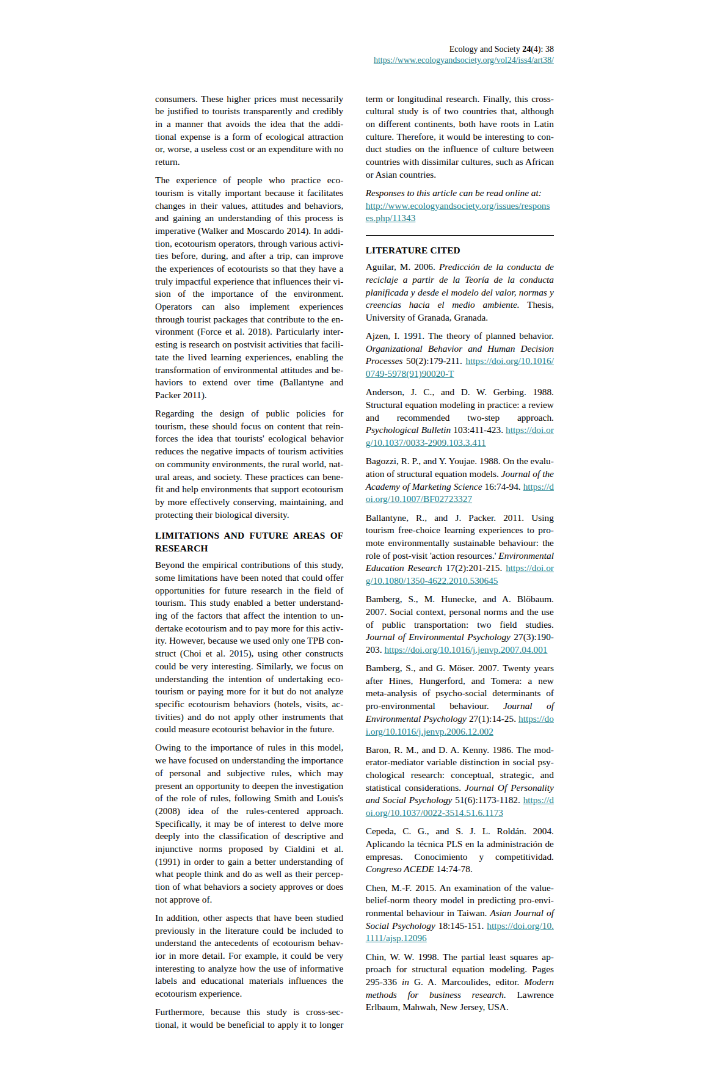Ecology and Society 24(4): 38
https://www.ecologyandsociety.org/vol24/iss4/art38/
consumers. These higher prices must necessarily be justified to tourists transparently and credibly in a manner that avoids the idea that the additional expense is a form of ecological attraction or, worse, a useless cost or an expenditure with no return.
The experience of people who practice ecotourism is vitally important because it facilitates changes in their values, attitudes and behaviors, and gaining an understanding of this process is imperative (Walker and Moscardo 2014). In addition, ecotourism operators, through various activities before, during, and after a trip, can improve the experiences of ecotourists so that they have a truly impactful experience that influences their vision of the importance of the environment. Operators can also implement experiences through tourist packages that contribute to the environment (Force et al. 2018). Particularly interesting is research on postvisit activities that facilitate the lived learning experiences, enabling the transformation of environmental attitudes and behaviors to extend over time (Ballantyne and Packer 2011).
Regarding the design of public policies for tourism, these should focus on content that reinforces the idea that tourists' ecological behavior reduces the negative impacts of tourism activities on community environments, the rural world, natural areas, and society. These practices can benefit and help environments that support ecotourism by more effectively conserving, maintaining, and protecting their biological diversity.
Limitations and future areas of research
Beyond the empirical contributions of this study, some limitations have been noted that could offer opportunities for future research in the field of tourism. This study enabled a better understanding of the factors that affect the intention to undertake ecotourism and to pay more for this activity. However, because we used only one TPB construct (Choi et al. 2015), using other constructs could be very interesting. Similarly, we focus on understanding the intention of undertaking ecotourism or paying more for it but do not analyze specific ecotourism behaviors (hotels, visits, activities) and do not apply other instruments that could measure ecotourist behavior in the future.
Owing to the importance of rules in this model, we have focused on understanding the importance of personal and subjective rules, which may present an opportunity to deepen the investigation of the role of rules, following Smith and Louis's (2008) idea of the rules-centered approach. Specifically, it may be of interest to delve more deeply into the classification of descriptive and injunctive norms proposed by Cialdini et al. (1991) in order to gain a better understanding of what people think and do as well as their perception of what behaviors a society approves or does not approve of.
In addition, other aspects that have been studied previously in the literature could be included to understand the antecedents of ecotourism behavior in more detail. For example, it could be very interesting to analyze how the use of informative labels and educational materials influences the ecotourism experience.
Furthermore, because this study is cross-sectional, it would be beneficial to apply it to longer term or longitudinal research. Finally, this cross-cultural study is of two countries that, although on different continents, both have roots in Latin culture. Therefore, it would be interesting to conduct studies on the influence of culture between countries with dissimilar cultures, such as African or Asian countries.
Responses to this article can be read online at:
http://www.ecologyandsociety.org/issues/responses.php/11343
Literature cited
Aguilar, M. 2006. Predicción de la conducta de reciclaje a partir de la Teoría de la conducta planificada y desde el modelo del valor, normas y creencias hacia el medio ambiente. Thesis, University of Granada, Granada.
Ajzen, I. 1991. The theory of planned behavior. Organizational Behavior and Human Decision Processes 50(2):179-211. https://doi.org/10.1016/0749-5978(91)90020-T
Anderson, J. C., and D. W. Gerbing. 1988. Structural equation modeling in practice: a review and recommended two-step approach. Psychological Bulletin 103:411-423. https://doi.org/10.1037/0033-2909.103.3.411
Bagozzi, R. P., and Y. Youjae. 1988. On the evaluation of structural equation models. Journal of the Academy of Marketing Science 16:74-94. https://doi.org/10.1007/BF02723327
Ballantyne, R., and J. Packer. 2011. Using tourism free-choice learning experiences to promote environmentally sustainable behaviour: the role of post-visit 'action resources.' Environmental Education Research 17(2):201-215. https://doi.org/10.1080/1350-4622.2010.530645
Bamberg, S., M. Hunecke, and A. Blöbaum. 2007. Social context, personal norms and the use of public transportation: two field studies. Journal of Environmental Psychology 27(3):190-203. https://doi.org/10.1016/j.jenvp.2007.04.001
Bamberg, S., and G. Möser. 2007. Twenty years after Hines, Hungerford, and Tomera: a new meta-analysis of psycho-social determinants of pro-environmental behaviour. Journal of Environmental Psychology 27(1):14-25. https://doi.org/10.1016/j.jenvp.2006.12.002
Baron, R. M., and D. A. Kenny. 1986. The moderator-mediator variable distinction in social psychological research: conceptual, strategic, and statistical considerations. Journal Of Personality and Social Psychology 51(6):1173-1182. https://doi.org/10.1037/0022-3514.51.6.1173
Cepeda, C. G., and S. J. L. Roldán. 2004. Aplicando la técnica PLS en la administración de empresas. Conocimiento y competitividad. Congreso ACEDE 14:74-78.
Chen, M.-F. 2015. An examination of the value-belief-norm theory model in predicting pro-environmental behaviour in Taiwan. Asian Journal of Social Psychology 18:145-151. https://doi.org/10.1111/ajsp.12096
Chin, W. W. 1998. The partial least squares approach for structural equation modeling. Pages 295-336 in G. A. Marcoulides, editor. Modern methods for business research. Lawrence Erlbaum, Mahwah, New Jersey, USA.